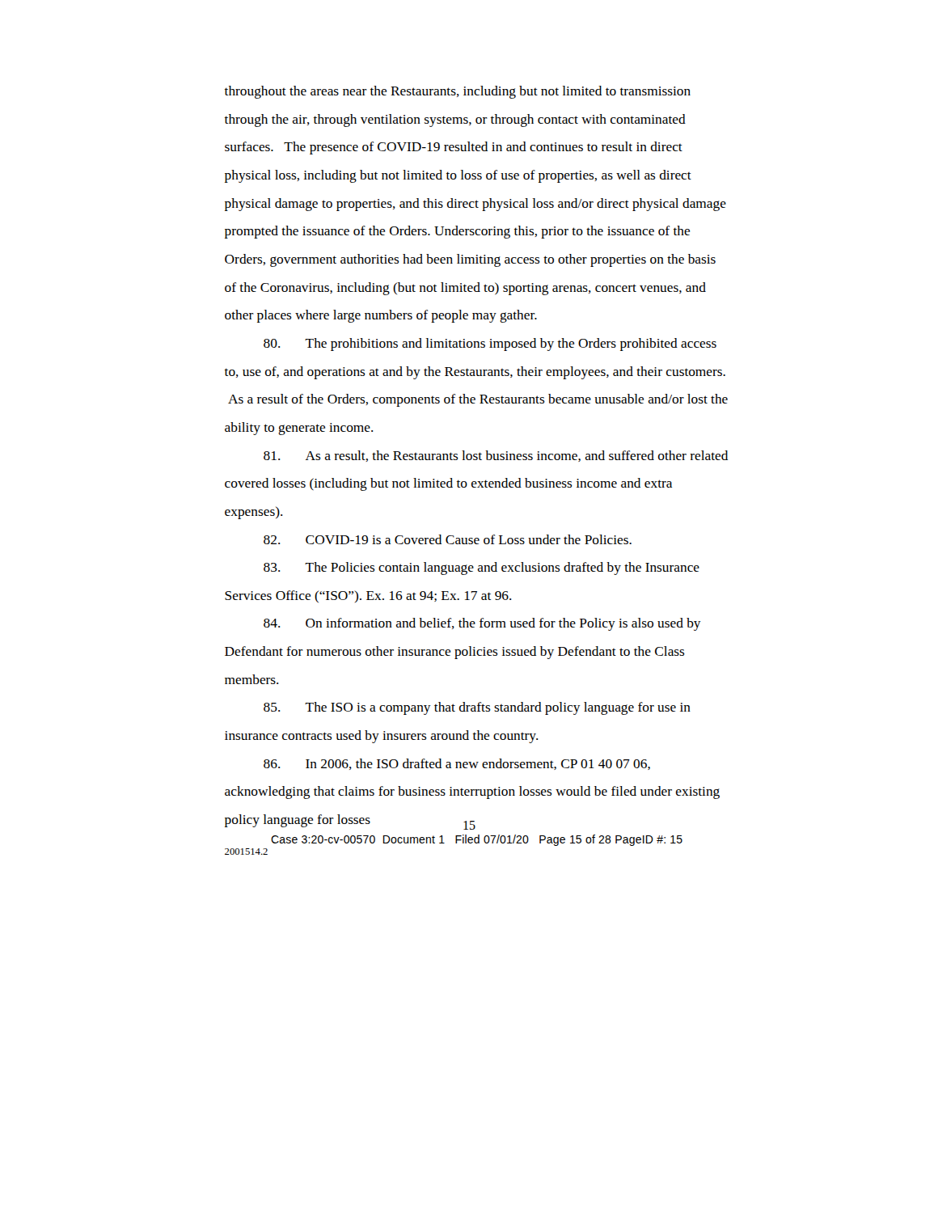throughout the areas near the Restaurants, including but not limited to transmission through the air, through ventilation systems, or through contact with contaminated surfaces. The presence of COVID-19 resulted in and continues to result in direct physical loss, including but not limited to loss of use of properties, as well as direct physical damage to properties, and this direct physical loss and/or direct physical damage prompted the issuance of the Orders. Underscoring this, prior to the issuance of the Orders, government authorities had been limiting access to other properties on the basis of the Coronavirus, including (but not limited to) sporting arenas, concert venues, and other places where large numbers of people may gather.
80. The prohibitions and limitations imposed by the Orders prohibited access to, use of, and operations at and by the Restaurants, their employees, and their customers. As a result of the Orders, components of the Restaurants became unusable and/or lost the ability to generate income.
81. As a result, the Restaurants lost business income, and suffered other related covered losses (including but not limited to extended business income and extra expenses).
82. COVID-19 is a Covered Cause of Loss under the Policies.
83. The Policies contain language and exclusions drafted by the Insurance Services Office (“ISO”). Ex. 16 at 94; Ex. 17 at 96.
84. On information and belief, the form used for the Policy is also used by Defendant for numerous other insurance policies issued by Defendant to the Class members.
85. The ISO is a company that drafts standard policy language for use in insurance contracts used by insurers around the country.
86. In 2006, the ISO drafted a new endorsement, CP 01 40 07 06, acknowledging that claims for business interruption losses would be filed under existing policy language for losses
15
Case 3:20-cv-00570 Document 1 Filed 07/01/20 Page 15 of 28 PageID #: 15
2001514.2